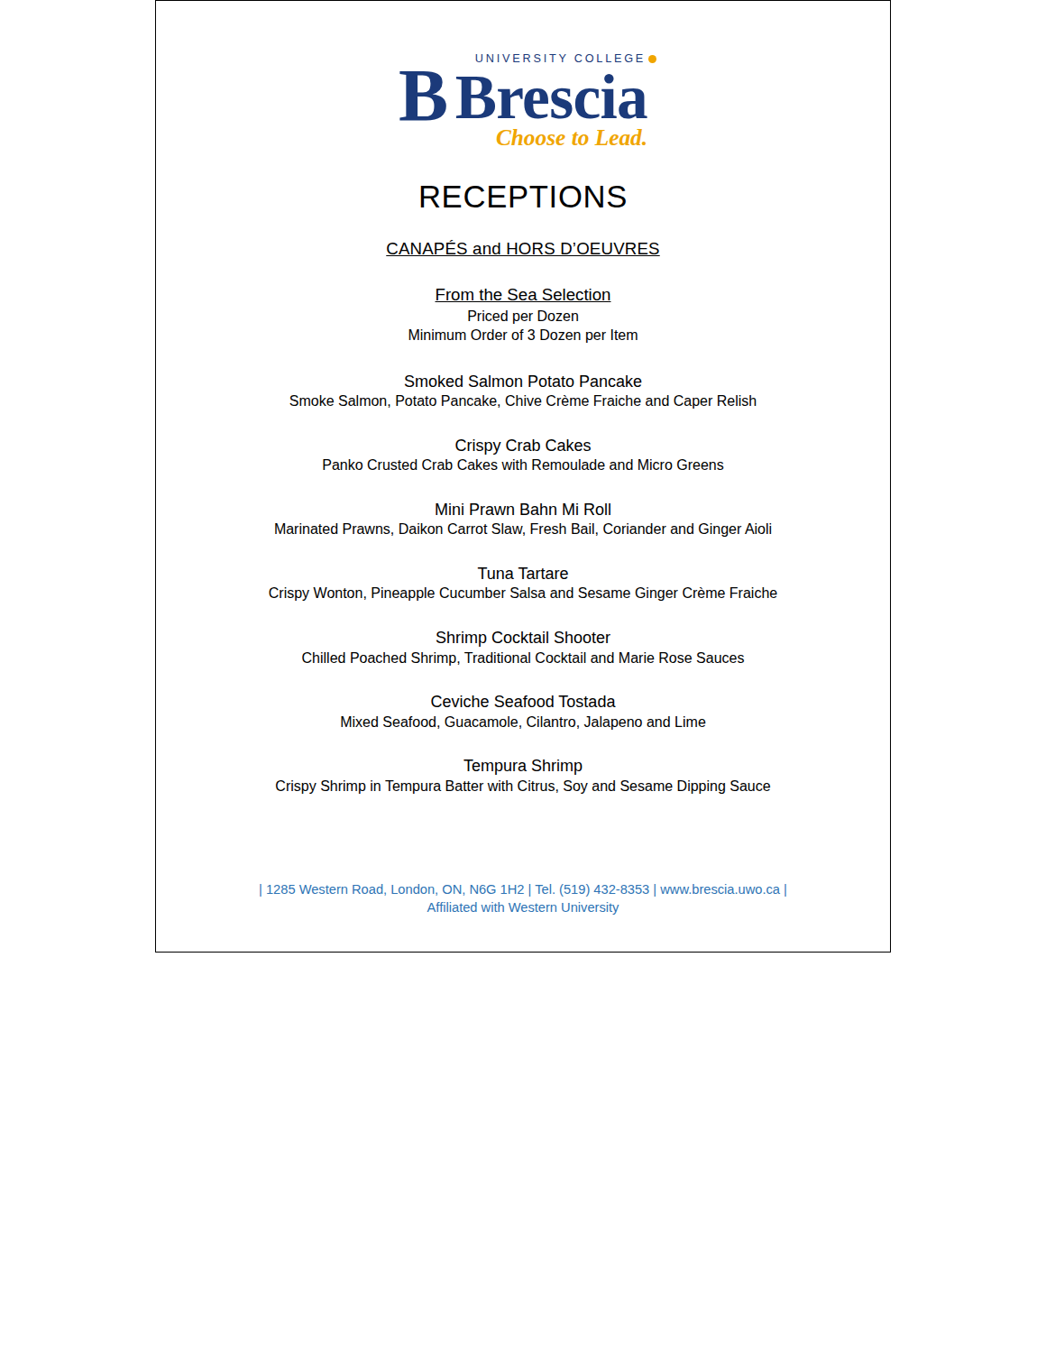UNIVERSITY COLLEGE
B Brescia
Choose to Lead.
RECEPTIONS
CANAPÉS and HORS D’OEUVRES
From the Sea Selection
Priced per Dozen
Minimum Order of 3 Dozen per Item
Smoked Salmon Potato Pancake
Smoke Salmon, Potato Pancake, Chive Crème Fraiche and Caper Relish
Crispy Crab Cakes
Panko Crusted Crab Cakes with Remoulade and Micro Greens
Mini Prawn Bahn Mi Roll
Marinated Prawns, Daikon Carrot Slaw, Fresh Bail, Coriander and Ginger Aioli
Tuna Tartare
Crispy Wonton, Pineapple Cucumber Salsa and Sesame Ginger Crème Fraiche
Shrimp Cocktail Shooter
Chilled Poached Shrimp, Traditional Cocktail and Marie Rose Sauces
Ceviche Seafood Tostada
Mixed Seafood, Guacamole, Cilantro, Jalapeno and Lime
Tempura Shrimp
Crispy Shrimp in Tempura Batter with Citrus, Soy and Sesame Dipping Sauce
| 1285 Western Road, London, ON, N6G 1H2 | Tel. (519) 432-8353 | www.brescia.uwo.ca |
Affiliated with Western University